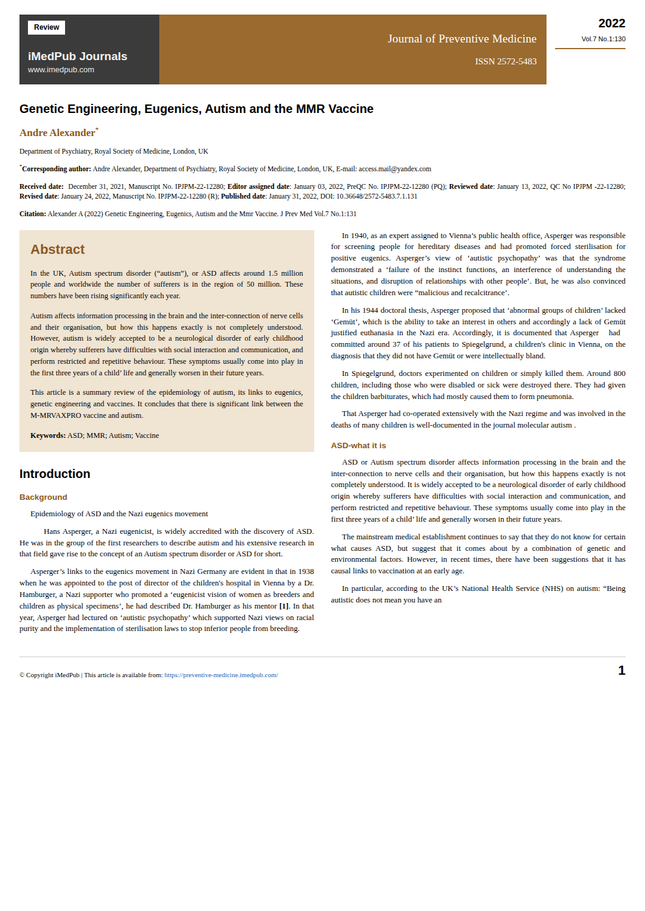Review
iMedPub Journals
www.imedpub.com
Journal of Preventive Medicine
ISSN 2572-5483
2022
Vol.7 No.1:130
Genetic Engineering, Eugenics, Autism and the MMR Vaccine
Andre Alexander*
Department of Psychiatry, Royal Society of Medicine, London, UK
*Corresponding author: Andre Alexander, Department of Psychiatry, Royal Society of Medicine, London, UK, E-mail: access.mail@yandex.com
Received date: December 31, 2021, Manuscript No. IPJPM-22-12280; Editor assigned date: January 03, 2022, PreQC No. IPJPM-22-12280 (PQ); Reviewed date: January 13, 2022, QC No IPJPM -22-12280; Revised date: January 24, 2022, Manuscript No. IPJPM-22-12280 (R); Published date: January 31, 2022, DOI: 10.36648/2572-5483.7.1.131
Citation: Alexander A (2022) Genetic Engineering, Eugenics, Autism and the Mmr Vaccine. J Prev Med Vol.7 No.1:131
Abstract
In the UK, Autism spectrum disorder (“autism”), or ASD affects around 1.5 million people and worldwide the number of sufferers is in the region of 50 million. These numbers have been rising significantly each year.
Autism affects information processing in the brain and the inter-connection of nerve cells and their organisation, but how this happens exactly is not completely understood. However, autism is widely accepted to be a neurological disorder of early childhood origin whereby sufferers have difficulties with social interaction and communication, and perform restricted and repetitive behaviour. These symptoms usually come into play in the first three years of a child’ life and generally worsen in their future years.
This article is a summary review of the epidemiology of autism, its links to eugenics, genetic engineering and vaccines. It concludes that there is significant link between the M-MRVAXPRO vaccine and autism.
Keywords: ASD; MMR; Autism; Vaccine
Introduction
Background
Epidemiology of ASD and the Nazi eugenics movement
Hans Asperger, a Nazi eugenicist, is widely accredited with the discovery of ASD. He was in the group of the first researchers to describe autism and his extensive research in that field gave rise to the concept of an Autism spectrum disorder or ASD for short.
Asperger’s links to the eugenics movement in Nazi Germany are evident in that in 1938 when he was appointed to the post of director of the children's hospital in Vienna by a Dr. Hamburger, a Nazi supporter who promoted a ‘eugenicist vision of women as breeders and children as physical specimens’, he had described Dr. Hamburger as his mentor [1]. In that year, Asperger had lectured on ‘autistic psychopathy’ which supported Nazi views on racial purity and the implementation of sterilisation laws to stop inferior people from breeding.
In 1940, as an expert assigned to Vienna’s public health office, Asperger was responsible for screening people for hereditary diseases and had promoted forced sterilisation for positive eugenics. Asperger’s view of ‘autistic psychopathy’ was that the syndrome demonstrated a ‘failure of the instinct functions, an interference of understanding the situations, and disruption of relationships with other people’. But, he was also convinced that autistic children were “malicious and recalcitrance’.
In his 1944 doctoral thesis, Asperger proposed that ‘abnormal groups of children’ lacked ‘Gemüt’, which is the ability to take an interest in others and accordingly a lack of Gemüt justified euthanasia in the Nazi era. Accordingly, it is documented that Asperger had committed around 37 of his patients to Spiegelgrund, a children's clinic in Vienna, on the diagnosis that they did not have Gemüt or were intellectually bland.
In Spiegelgrund, doctors experimented on children or simply killed them. Around 800 children, including those who were disabled or sick were destroyed there. They had given the children barbiturates, which had mostly caused them to form pneumonia.
That Asperger had co-operated extensively with the Nazi regime and was involved in the deaths of many children is well-documented in the journal molecular autism .
ASD-what it is
ASD or Autism spectrum disorder affects information processing in the brain and the inter-connection to nerve cells and their organisation, but how this happens exactly is not completely understood. It is widely accepted to be a neurological disorder of early childhood origin whereby sufferers have difficulties with social interaction and communication, and perform restricted and repetitive behaviour. These symptoms usually come into play in the first three years of a child’ life and generally worsen in their future years.
The mainstream medical establishment continues to say that they do not know for certain what causes ASD, but suggest that it comes about by a combination of genetic and environmental factors. However, in recent times, there have been suggestions that it has causal links to vaccination at an early age.
In particular, according to the UK’s National Health Service (NHS) on autism: “Being autistic does not mean you have an
© Copyright iMedPub | This article is available from: https://preventive-medicine.imedpub.com/
1